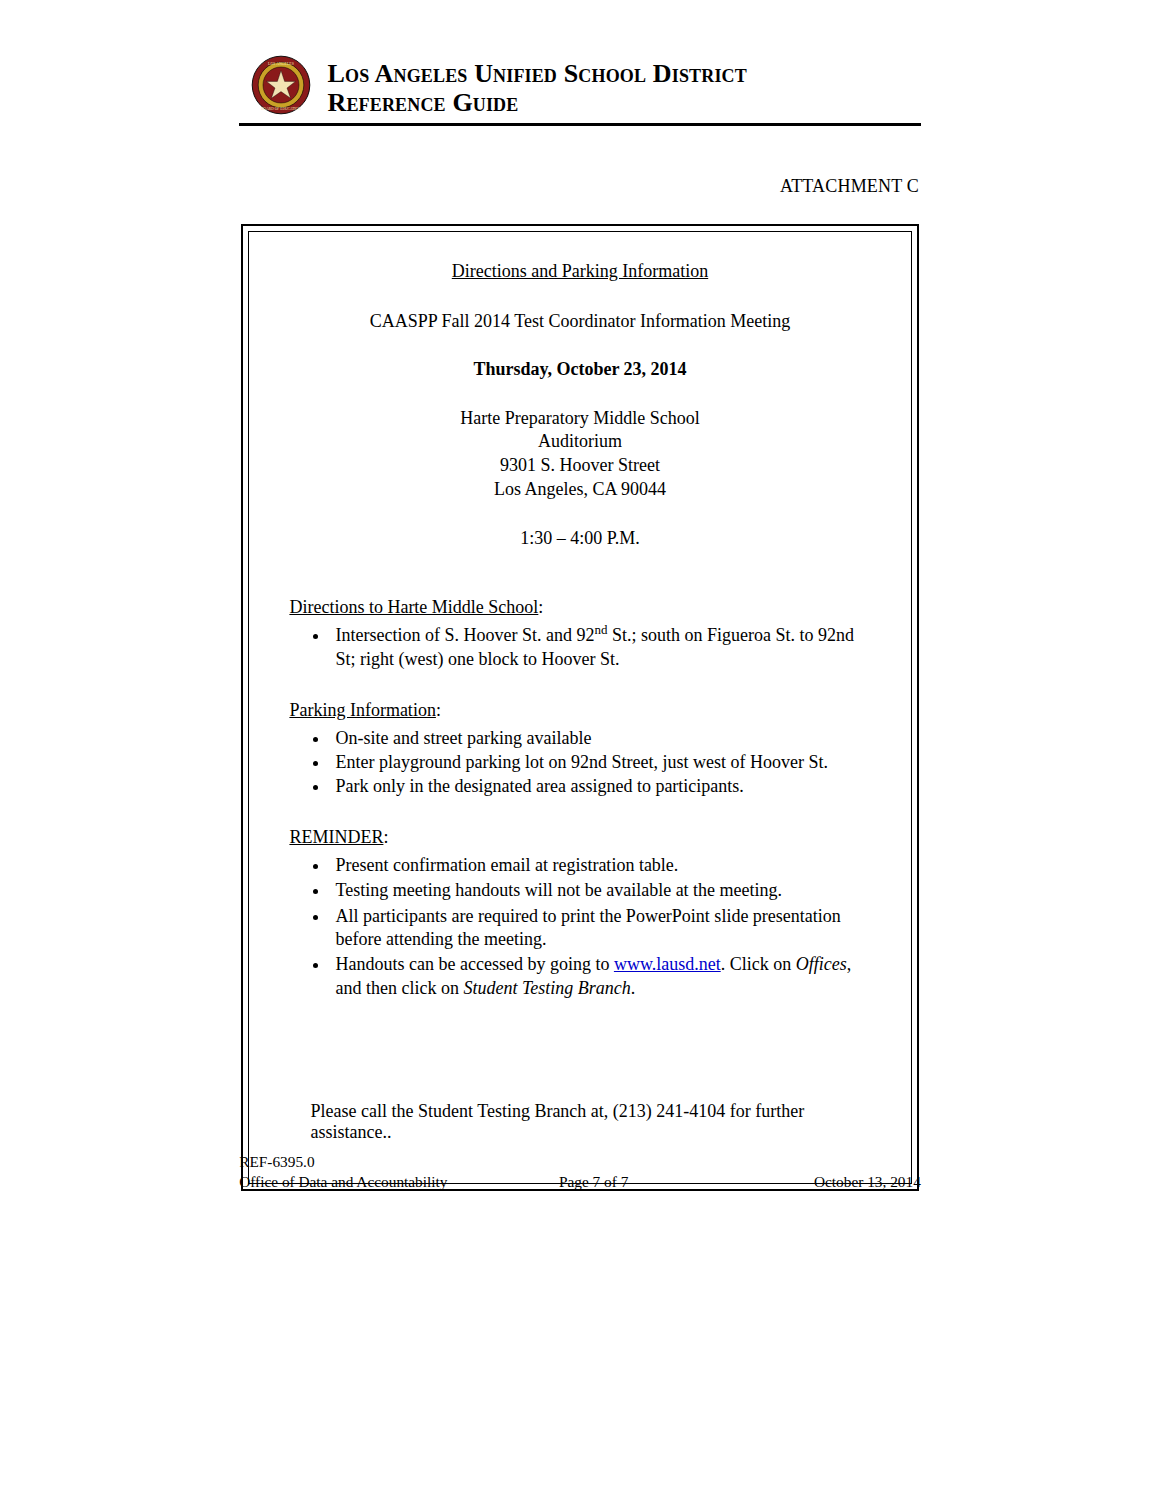LOS ANGELES BOARD OF EDUCATION
Los Angeles Unified School District
Reference Guide
ATTACHMENT C
Directions and Parking Information
CAASPP Fall 2014 Test Coordinator Information Meeting
Thursday, October 23, 2014
Harte Preparatory Middle School
Auditorium
9301 S. Hoover Street
Los Angeles, CA 90044
1:30 – 4:00 P.M.
Directions to Harte Middle School:
Intersection of S. Hoover St. and 92nd St.; south on Figueroa St. to 92nd St; right (west) one block to Hoover St.
Parking Information:
On-site and street parking available
Enter playground parking lot on 92nd Street, just west of Hoover St.
Park only in the designated area assigned to participants.
REMINDER:
Present confirmation email at registration table.
Testing meeting handouts will not be available at the meeting.
All participants are required to print the PowerPoint slide presentation before attending the meeting.
Handouts can be accessed by going to www.lausd.net. Click on Offices, and then click on Student Testing Branch.
Please call the Student Testing Branch at, (213) 241-4104 for further assistance..
REF-6395.0
| Office of Data and Accountability | Page 7 of 7 | October 13, 2014 |